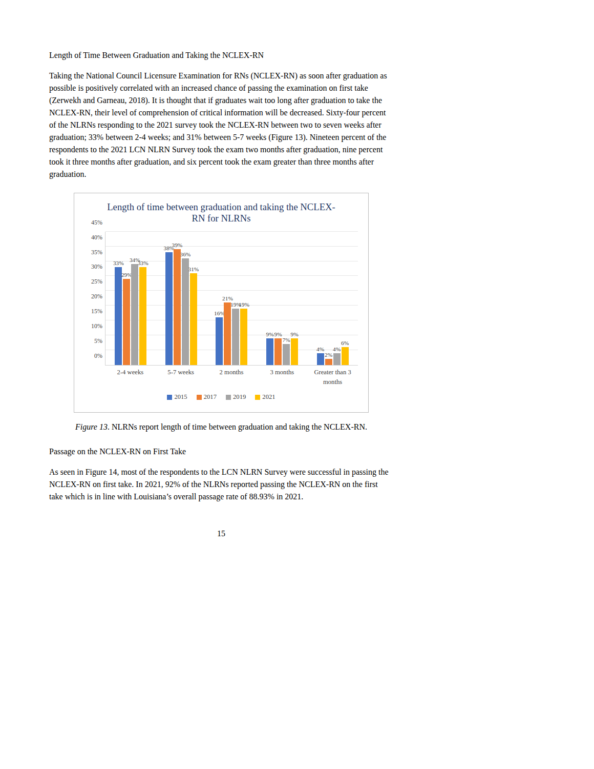Length of Time Between Graduation and Taking the NCLEX-RN
Taking the National Council Licensure Examination for RNs (NCLEX-RN) as soon after graduation as possible is positively correlated with an increased chance of passing the examination on first take (Zerwekh and Garneau, 2018). It is thought that if graduates wait too long after graduation to take the NCLEX-RN, their level of comprehension of critical information will be decreased. Sixty-four percent of the NLRNs responding to the 2021 survey took the NCLEX-RN between two to seven weeks after graduation; 33% between 2-4 weeks; and 31% between 5-7 weeks (Figure 13). Nineteen percent of the respondents to the 2021 LCN NLRN Survey took the exam two months after graduation, nine percent took it three months after graduation, and six percent took the exam greater than three months after graduation.
Length of time between graduation and taking the NCLEX-
RN for NLRNs
45%
40%
35%
30%
25%
20%
15%
10%
5%
0%
33%
29%
34%
33%
38%
39%
36%
31%
16%
21%
19%
19%
9%
9%
7%
9%
4%
2%
4%
6%
2-4 weeks
5-7 weeks
2 months
3 months
Greater than 3 months
2015
2017
2019
2021
Figure 13. NLRNs report length of time between graduation and taking the NCLEX-RN.
Passage on the NCLEX-RN on First Take
As seen in Figure 14, most of the respondents to the LCN NLRN Survey were successful in passing the NCLEX-RN on first take. In 2021, 92% of the NLRNs reported passing the NCLEX-RN on the first take which is in line with Louisiana’s overall passage rate of 88.93% in 2021.
15